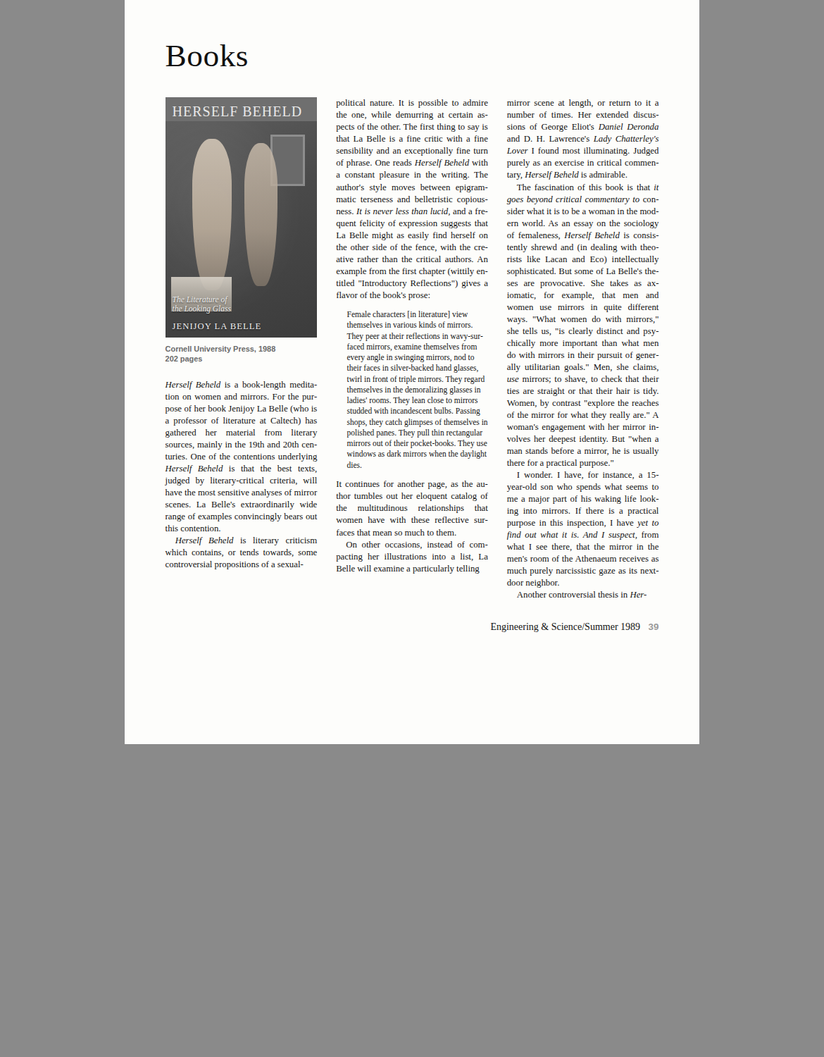Books
HERSELF BEHELD
The Literature of
the Looking Glass
JENIJOY LA BELLE
Cornell University Press, 1988
202 pages
Herself Beheld is a book-length meditation on women and mirrors. For the purpose of her book Jenijoy La Belle (who is a professor of literature at Caltech) has gathered her material from literary sources, mainly in the 19th and 20th centuries. One of the contentions underlying Herself Beheld is that the best texts, judged by literary-critical criteria, will have the most sensitive analyses of mirror scenes. La Belle's extraordinarily wide range of examples convincingly bears out this contention.
Herself Beheld is literary criticism which contains, or tends towards, some controversial propositions of a sexual-
political nature. It is possible to admire the one, while demurring at certain aspects of the other. The first thing to say is that La Belle is a fine critic with a fine sensibility and an exceptionally fine turn of phrase. One reads Herself Beheld with a constant pleasure in the writing. The author's style moves between epigrammatic terseness and belletristic copiousness. It is never less than lucid, and a frequent felicity of expression suggests that La Belle might as easily find herself on the other side of the fence, with the creative rather than the critical authors. An example from the first chapter (wittily entitled "Introductory Reflections") gives a flavor of the book's prose:
Female characters [in literature] view themselves in various kinds of mirrors. They peer at their reflections in wavy-surfaced mirrors, examine themselves from every angle in swinging mirrors, nod to their faces in silver-backed hand glasses, twirl in front of triple mirrors. They regard themselves in the demoralizing glasses in ladies' rooms. They lean close to mirrors studded with incandescent bulbs. Passing shops, they catch glimpses of themselves in polished panes. They pull thin rectangular mirrors out of their pocket-books. They use windows as dark mirrors when the daylight dies.
It continues for another page, as the author tumbles out her eloquent catalog of the multitudinous relationships that women have with these reflective surfaces that mean so much to them.
On other occasions, instead of compacting her illustrations into a list, La Belle will examine a particularly telling
mirror scene at length, or return to it a number of times. Her extended discussions of George Eliot's Daniel Deronda and D. H. Lawrence's Lady Chatterley's Lover I found most illuminating. Judged purely as an exercise in critical commentary, Herself Beheld is admirable.
The fascination of this book is that it goes beyond critical commentary to consider what it is to be a woman in the modern world. As an essay on the sociology of femaleness, Herself Beheld is consistently shrewd and (in dealing with theorists like Lacan and Eco) intellectually sophisticated. But some of La Belle's theses are provocative. She takes as axiomatic, for example, that men and women use mirrors in quite different ways. "What women do with mirrors," she tells us, "is clearly distinct and psychically more important than what men do with mirrors in their pursuit of generally utilitarian goals." Men, she claims, use mirrors; to shave, to check that their ties are straight or that their hair is tidy. Women, by contrast "explore the reaches of the mirror for what they really are." A woman's engagement with her mirror involves her deepest identity. But "when a man stands before a mirror, he is usually there for a practical purpose."
I wonder. I have, for instance, a 15-year-old son who spends what seems to me a major part of his waking life looking into mirrors. If there is a practical purpose in this inspection, I have yet to find out what it is. And I suspect, from what I see there, that the mirror in the men's room of the Athenaeum receives as much purely narcissistic gaze as its next-door neighbor.
Another controversial thesis in Her-
Engineering & Science/Summer 1989 39